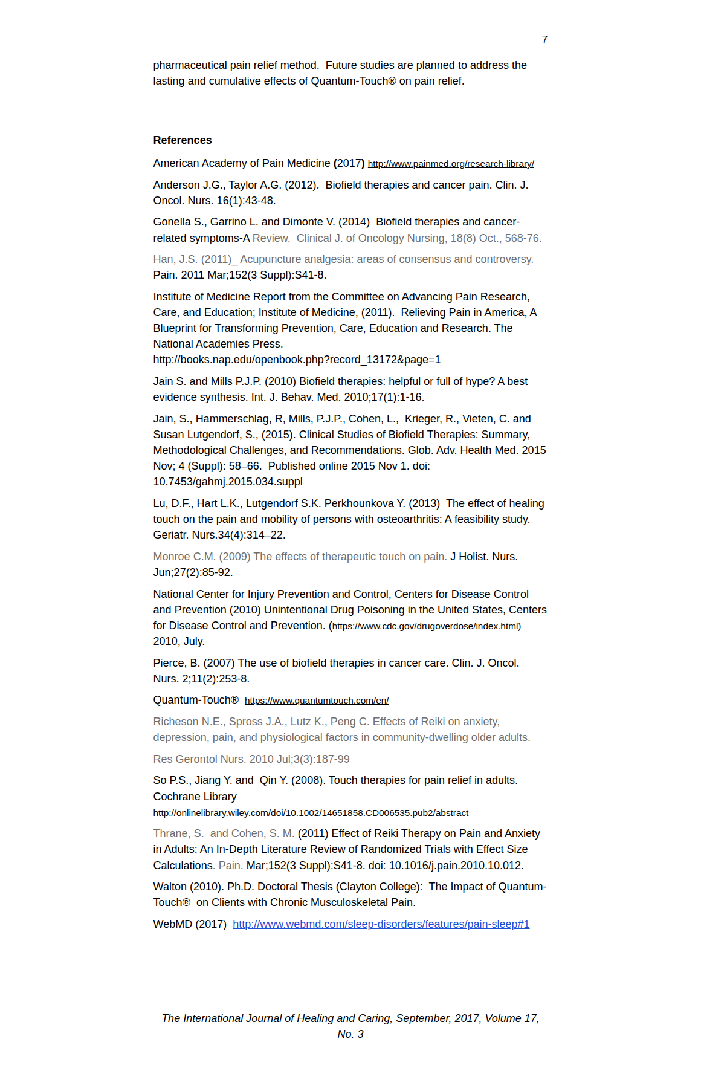7
pharmaceutical pain relief method. Future studies are planned to address the lasting and cumulative effects of Quantum-Touch® on pain relief.
References
American Academy of Pain Medicine (2017) http://www.painmed.org/research-library/
Anderson J.G., Taylor A.G. (2012). Biofield therapies and cancer pain. Clin. J. Oncol. Nurs. 16(1):43-48.
Gonella S., Garrino L. and Dimonte V. (2014) Biofield therapies and cancer-related symptoms-A Review. Clinical J. of Oncology Nursing, 18(8) Oct., 568-76.
Han, J.S. (2011)_ Acupuncture analgesia: areas of consensus and controversy. Pain. 2011 Mar;152(3 Suppl):S41-8.
Institute of Medicine Report from the Committee on Advancing Pain Research, Care, and Education; Institute of Medicine, (2011). Relieving Pain in America, A Blueprint for Transforming Prevention, Care, Education and Research. The National Academies Press.
http://books.nap.edu/openbook.php?record_13172&page=1
Jain S. and Mills P.J.P. (2010) Biofield therapies: helpful or full of hype? A best evidence synthesis. Int. J. Behav. Med. 2010;17(1):1-16.
Jain, S., Hammerschlag, R, Mills, P.J.P., Cohen, L., Krieger, R., Vieten, C. and Susan Lutgendorf, S., (2015). Clinical Studies of Biofield Therapies: Summary, Methodological Challenges, and Recommendations. Glob. Adv. Health Med. 2015 Nov; 4 (Suppl): 58–66. Published online 2015 Nov 1. doi: 10.7453/gahmj.2015.034.suppl
Lu, D.F., Hart L.K., Lutgendorf S.K. Perkhounkova Y. (2013) The effect of healing touch on the pain and mobility of persons with osteoarthritis: A feasibility study. Geriatr. Nurs.34(4):314–22.
Monroe C.M. (2009) The effects of therapeutic touch on pain. J Holist. Nurs. Jun;27(2):85-92.
National Center for Injury Prevention and Control, Centers for Disease Control and Prevention (2010) Unintentional Drug Poisoning in the United States, Centers for Disease Control and Prevention. (https://www.cdc.gov/drugoverdose/index.html) 2010, July.
Pierce, B. (2007) The use of biofield therapies in cancer care. Clin. J. Oncol. Nurs. 2;11(2):253-8.
Quantum-Touch® https://www.quantumtouch.com/en/
Richeson N.E., Spross J.A., Lutz K., Peng C. Effects of Reiki on anxiety, depression, pain, and physiological factors in community-dwelling older adults.
Res Gerontol Nurs. 2010 Jul;3(3):187-99
So P.S., Jiang Y. and Qin Y. (2008). Touch therapies for pain relief in adults. Cochrane Library http://onlinelibrary.wiley.com/doi/10.1002/14651858.CD006535.pub2/abstract
Thrane, S. and Cohen, S. M. (2011) Effect of Reiki Therapy on Pain and Anxiety in Adults: An In-Depth Literature Review of Randomized Trials with Effect Size Calculations. Pain. Mar;152(3 Suppl):S41-8. doi: 10.1016/j.pain.2010.10.012.
Walton (2010). Ph.D. Doctoral Thesis (Clayton College): The Impact of Quantum-Touch® on Clients with Chronic Musculoskeletal Pain.
WebMD (2017) http://www.webmd.com/sleep-disorders/features/pain-sleep#1
The International Journal of Healing and Caring, September, 2017, Volume 17, No. 3